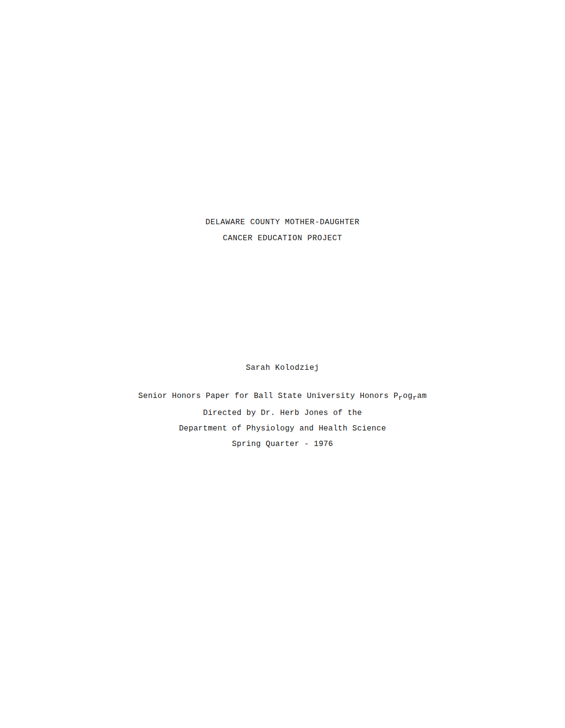DELAWARE COUNTY MOTHER-DAUGHTER
CANCER EDUCATION PROJECT
Sarah Kolodziej
Senior Honors Paper for Ball State University Honors Program
Directed by Dr. Herb Jones of the
Department of Physiology and Health Science
Spring Quarter - 1976